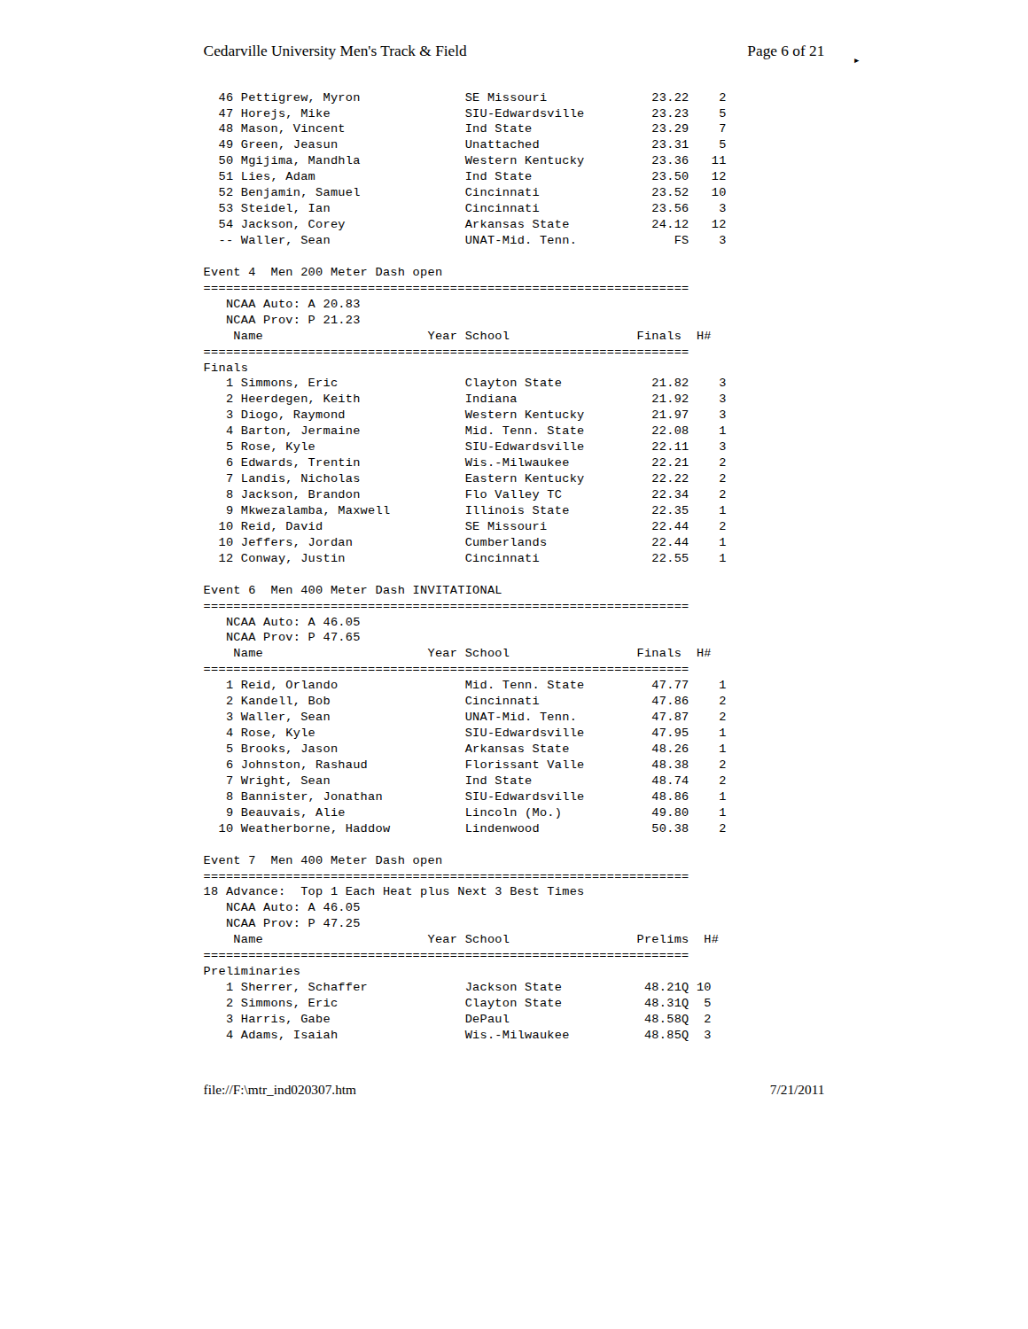▸
Cedarville University Men's Track & Field
Page 6 of 21
  46 Pettigrew, Myron              SE Missouri              23.22    2
  47 Horejs, Mike                  SIU-Edwardsville         23.23    5
  48 Mason, Vincent                Ind State                23.29    7
  49 Green, Jeasun                 Unattached               23.31    5
  50 Mgijima, Mandhla              Western Kentucky         23.36   11
  51 Lies, Adam                    Ind State                23.50   12
  52 Benjamin, Samuel              Cincinnati               23.52   10
  53 Steidel, Ian                  Cincinnati               23.56    3
  54 Jackson, Corey                Arkansas State           24.12   12
  -- Waller, Sean                  UNAT-Mid. Tenn.             FS    3

Event 4  Men 200 Meter Dash open
=================================================================
   NCAA Auto: A 20.83
   NCAA Prov: P 21.23
    Name                      Year School                 Finals  H#
=================================================================
Finals
   1 Simmons, Eric                 Clayton State            21.82    3
   2 Heerdegen, Keith              Indiana                  21.92    3
   3 Diogo, Raymond                Western Kentucky         21.97    3
   4 Barton, Jermaine              Mid. Tenn. State         22.08    1
   5 Rose, Kyle                    SIU-Edwardsville         22.11    3
   6 Edwards, Trentin              Wis.-Milwaukee           22.21    2
   7 Landis, Nicholas              Eastern Kentucky         22.22    2
   8 Jackson, Brandon              Flo Valley TC            22.34    2
   9 Mkwezalamba, Maxwell          Illinois State           22.35    1
  10 Reid, David                   SE Missouri              22.44    2
  10 Jeffers, Jordan               Cumberlands              22.44    1
  12 Conway, Justin                Cincinnati               22.55    1

Event 6  Men 400 Meter Dash INVITATIONAL
=================================================================
   NCAA Auto: A 46.05
   NCAA Prov: P 47.65
    Name                      Year School                 Finals  H#
=================================================================
   1 Reid, Orlando                 Mid. Tenn. State         47.77    1
   2 Kandell, Bob                  Cincinnati               47.86    2
   3 Waller, Sean                  UNAT-Mid. Tenn.          47.87    2
   4 Rose, Kyle                    SIU-Edwardsville         47.95    1
   5 Brooks, Jason                 Arkansas State           48.26    1
   6 Johnston, Rashaud             Florissant Valle         48.38    2
   7 Wright, Sean                  Ind State                48.74    2
   8 Bannister, Jonathan           SIU-Edwardsville         48.86    1
   9 Beauvais, Alie                Lincoln (Mo.)            49.80    1
  10 Weatherborne, Haddow          Lindenwood               50.38    2

Event 7  Men 400 Meter Dash open
=================================================================
18 Advance:  Top 1 Each Heat plus Next 3 Best Times
   NCAA Auto: A 46.05
   NCAA Prov: P 47.25
    Name                      Year School                 Prelims  H#
=================================================================
Preliminaries
   1 Sherrer, Schaffer             Jackson State           48.21Q 10
   2 Simmons, Eric                 Clayton State           48.31Q  5
   3 Harris, Gabe                  DePaul                  48.58Q  2
   4 Adams, Isaiah                 Wis.-Milwaukee          48.85Q  3
file://F:\mtr_ind020307.htm
7/21/2011